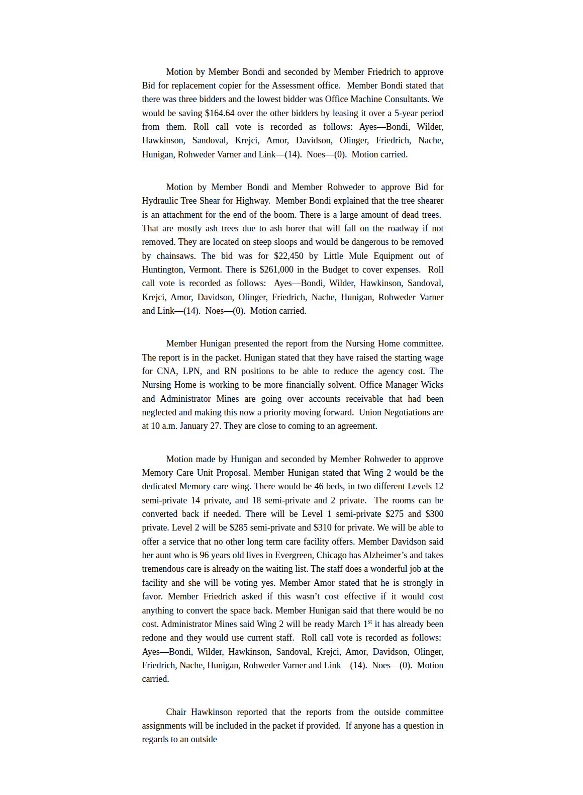Motion by Member Bondi and seconded by Member Friedrich to approve Bid for replacement copier for the Assessment office. Member Bondi stated that there was three bidders and the lowest bidder was Office Machine Consultants. We would be saving $164.64 over the other bidders by leasing it over a 5-year period from them. Roll call vote is recorded as follows: Ayes—Bondi, Wilder, Hawkinson, Sandoval, Krejci, Amor, Davidson, Olinger, Friedrich, Nache, Hunigan, Rohweder Varner and Link—(14). Noes—(0). Motion carried.
Motion by Member Bondi and Member Rohweder to approve Bid for Hydraulic Tree Shear for Highway. Member Bondi explained that the tree shearer is an attachment for the end of the boom. There is a large amount of dead trees. That are mostly ash trees due to ash borer that will fall on the roadway if not removed. They are located on steep sloops and would be dangerous to be removed by chainsaws. The bid was for $22,450 by Little Mule Equipment out of Huntington, Vermont. There is $261,000 in the Budget to cover expenses. Roll call vote is recorded as follows: Ayes—Bondi, Wilder, Hawkinson, Sandoval, Krejci, Amor, Davidson, Olinger, Friedrich, Nache, Hunigan, Rohweder Varner and Link—(14). Noes—(0). Motion carried.
Member Hunigan presented the report from the Nursing Home committee. The report is in the packet. Hunigan stated that they have raised the starting wage for CNA, LPN, and RN positions to be able to reduce the agency cost. The Nursing Home is working to be more financially solvent. Office Manager Wicks and Administrator Mines are going over accounts receivable that had been neglected and making this now a priority moving forward. Union Negotiations are at 10 a.m. January 27. They are close to coming to an agreement.
Motion made by Hunigan and seconded by Member Rohweder to approve Memory Care Unit Proposal. Member Hunigan stated that Wing 2 would be the dedicated Memory care wing. There would be 46 beds, in two different Levels 12 semi-private 14 private, and 18 semi-private and 2 private. The rooms can be converted back if needed. There will be Level 1 semi-private $275 and $300 private. Level 2 will be $285 semi-private and $310 for private. We will be able to offer a service that no other long term care facility offers. Member Davidson said her aunt who is 96 years old lives in Evergreen, Chicago has Alzheimer’s and takes tremendous care is already on the waiting list. The staff does a wonderful job at the facility and she will be voting yes. Member Amor stated that he is strongly in favor. Member Friedrich asked if this wasn’t cost effective if it would cost anything to convert the space back. Member Hunigan said that there would be no cost. Administrator Mines said Wing 2 will be ready March 1st it has already been redone and they would use current staff. Roll call vote is recorded as follows: Ayes—Bondi, Wilder, Hawkinson, Sandoval, Krejci, Amor, Davidson, Olinger, Friedrich, Nache, Hunigan, Rohweder Varner and Link—(14). Noes—(0). Motion carried.
Chair Hawkinson reported that the reports from the outside committee assignments will be included in the packet if provided. If anyone has a question in regards to an outside